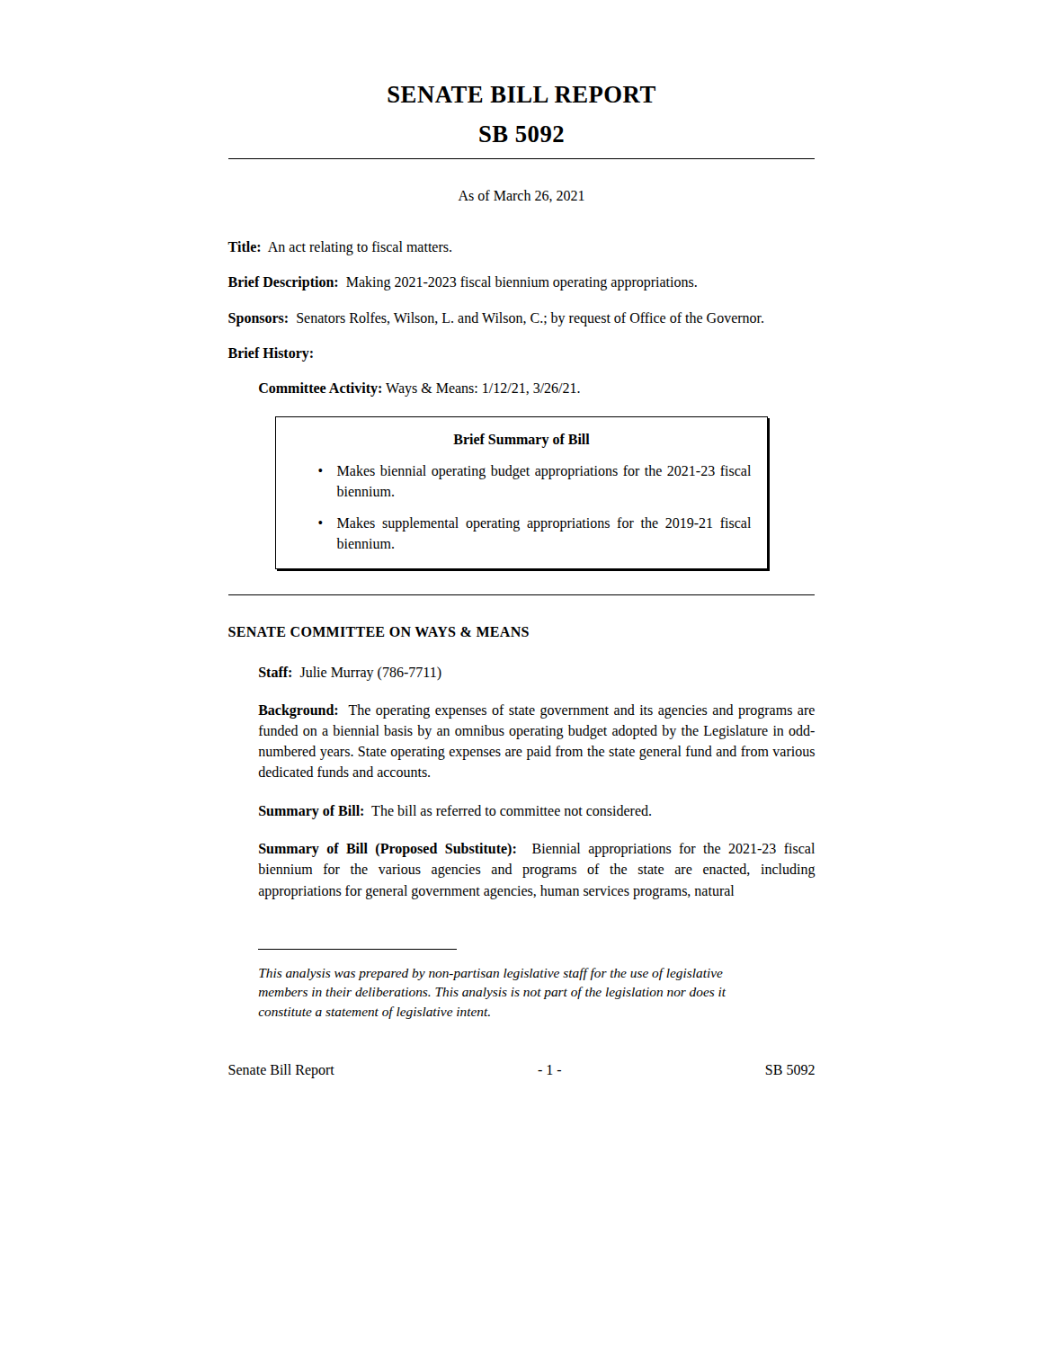SENATE BILL REPORT
SB 5092
As of March 26, 2021
Title: An act relating to fiscal matters.
Brief Description: Making 2021-2023 fiscal biennium operating appropriations.
Sponsors: Senators Rolfes, Wilson, L. and Wilson, C.; by request of Office of the Governor.
Brief History:
Committee Activity: Ways & Means: 1/12/21, 3/26/21.
Brief Summary of Bill
Makes biennial operating budget appropriations for the 2021-23 fiscal biennium.
Makes supplemental operating appropriations for the 2019-21 fiscal biennium.
SENATE COMMITTEE ON WAYS & MEANS
Staff: Julie Murray (786-7711)
Background: The operating expenses of state government and its agencies and programs are funded on a biennial basis by an omnibus operating budget adopted by the Legislature in odd-numbered years. State operating expenses are paid from the state general fund and from various dedicated funds and accounts.
Summary of Bill: The bill as referred to committee not considered.
Summary of Bill (Proposed Substitute): Biennial appropriations for the 2021-23 fiscal biennium for the various agencies and programs of the state are enacted, including appropriations for general government agencies, human services programs, natural
This analysis was prepared by non-partisan legislative staff for the use of legislative members in their deliberations. This analysis is not part of the legislation nor does it constitute a statement of legislative intent.
Senate Bill Report - 1 - SB 5092